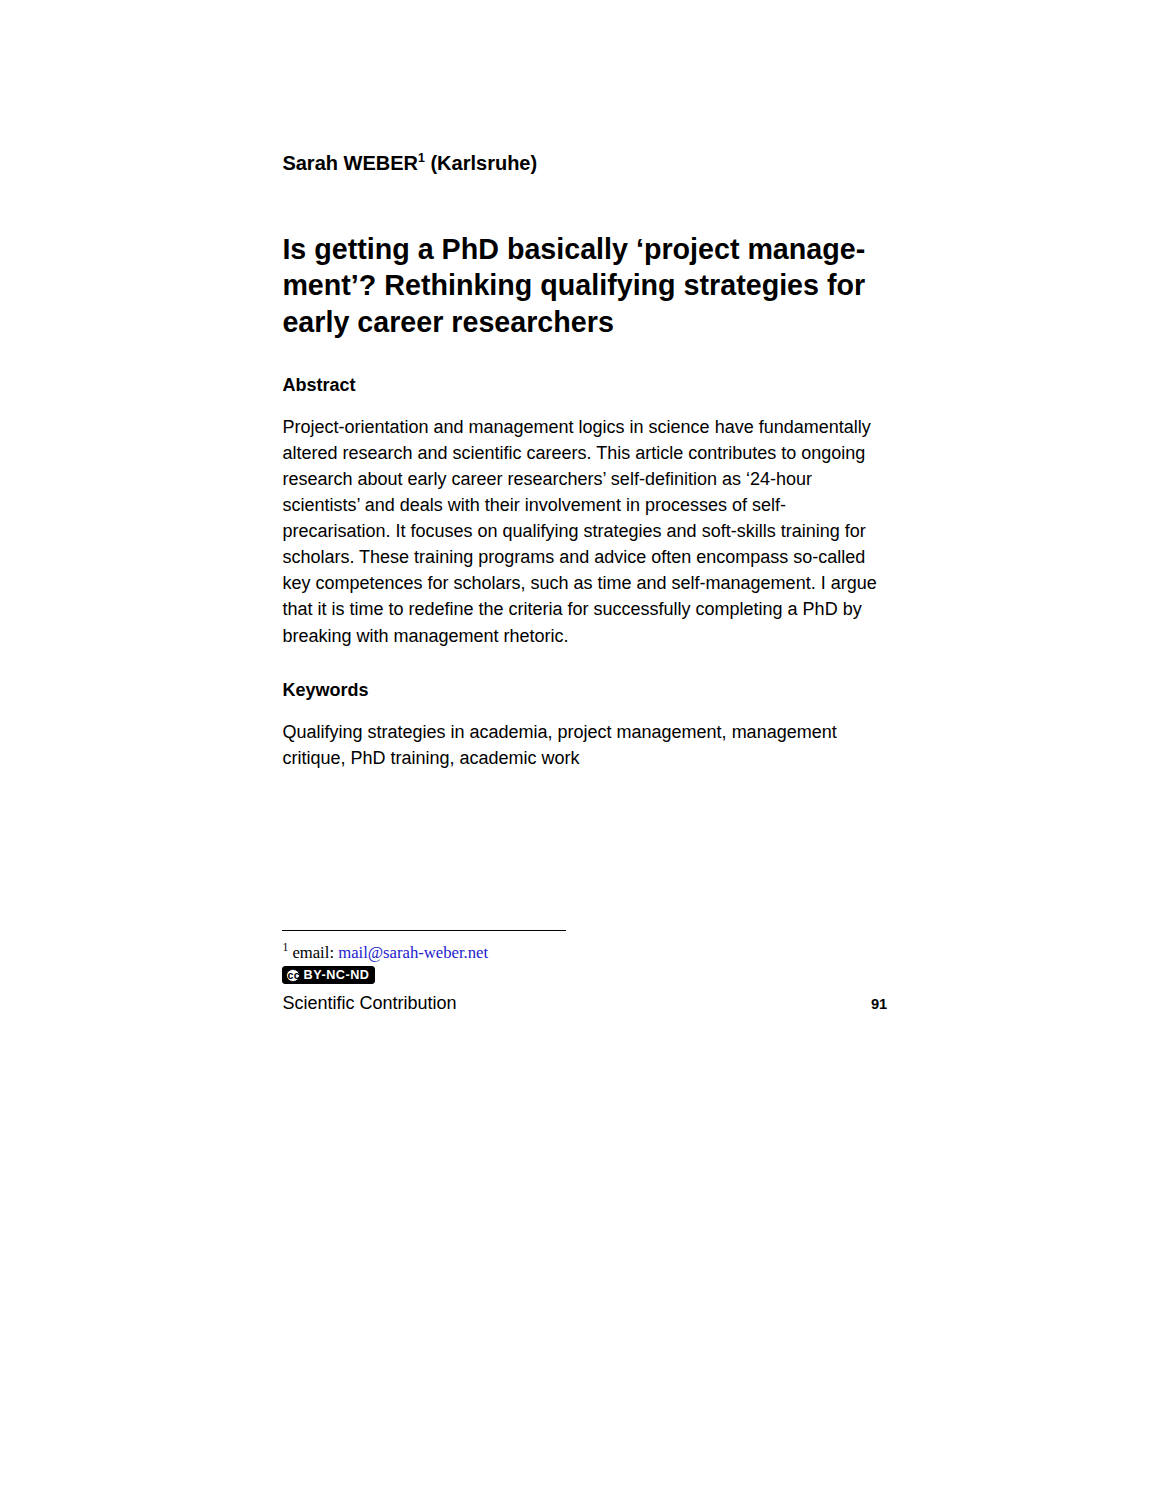Sarah WEBER1 (Karlsruhe)
Is getting a PhD basically ‘project manage­ment’? Rethinking qualifying strategies for early career researchers
Abstract
Project-orientation and management logics in science have fundamentally altered research and scientific careers. This article contributes to ongoing research about early career researchers’ self-definition as ‘24-hour scientists’ and deals with their involvement in processes of self-precarisation. It focuses on qualifying strategies and soft-skills training for scholars. These training programs and advice often encompass so-called key competences for scholars, such as time and self-management. I argue that it is time to redefine the criteria for successfully completing a PhD by breaking with management rhetoric.
Keywords
Qualifying strategies in academia, project management, management critique, PhD training, academic work
1 email: mail@sarah-weber.net
cc BY-NC-ND
Scientific Contribution 91